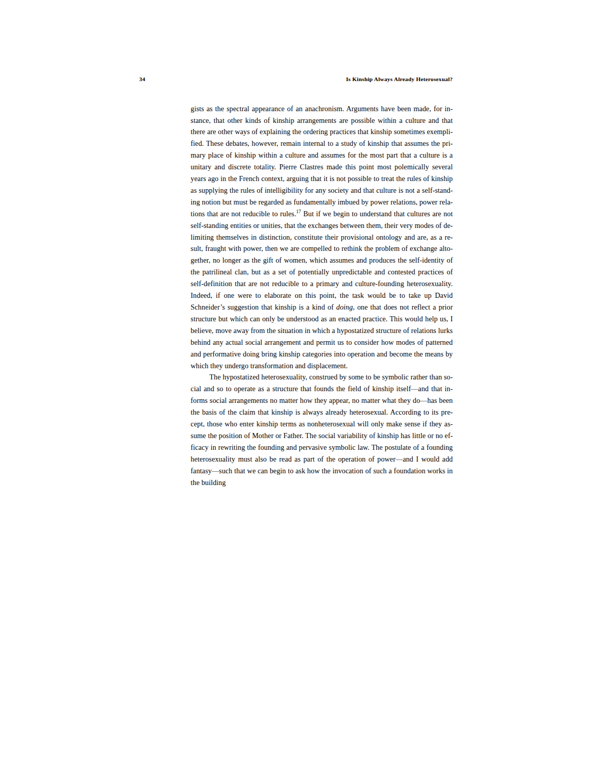34 Is Kinship Always Already Heterosexual?
gists as the spectral appearance of an anachronism. Arguments have been made, for instance, that other kinds of kinship arrangements are possible within a culture and that there are other ways of explaining the ordering practices that kinship sometimes exemplified. These debates, however, remain internal to a study of kinship that assumes the primary place of kinship within a culture and assumes for the most part that a culture is a unitary and discrete totality. Pierre Clastres made this point most polemically several years ago in the French context, arguing that it is not possible to treat the rules of kinship as supplying the rules of intelligibility for any society and that culture is not a self-standing notion but must be regarded as fundamentally imbued by power relations, power relations that are not reducible to rules.17 But if we begin to understand that cultures are not self-standing entities or unities, that the exchanges between them, their very modes of delimiting themselves in distinction, constitute their provisional ontology and are, as a result, fraught with power, then we are compelled to rethink the problem of exchange altogether, no longer as the gift of women, which assumes and produces the self-identity of the patrilineal clan, but as a set of potentially unpredictable and contested practices of self-definition that are not reducible to a primary and culture-founding heterosexuality. Indeed, if one were to elaborate on this point, the task would be to take up David Schneider’s suggestion that kinship is a kind of doing, one that does not reflect a prior structure but which can only be understood as an enacted practice. This would help us, I believe, move away from the situation in which a hypostatized structure of relations lurks behind any actual social arrangement and permit us to consider how modes of patterned and performative doing bring kinship categories into operation and become the means by which they undergo transformation and displacement.
The hypostatized heterosexuality, construed by some to be symbolic rather than social and so to operate as a structure that founds the field of kinship itself—and that informs social arrangements no matter how they appear, no matter what they do—has been the basis of the claim that kinship is always already heterosexual. According to its precept, those who enter kinship terms as nonheterosexual will only make sense if they assume the position of Mother or Father. The social variability of kinship has little or no efficacy in rewriting the founding and pervasive symbolic law. The postulate of a founding heterosexuality must also be read as part of the operation of power—and I would add fantasy—such that we can begin to ask how the invocation of such a foundation works in the building